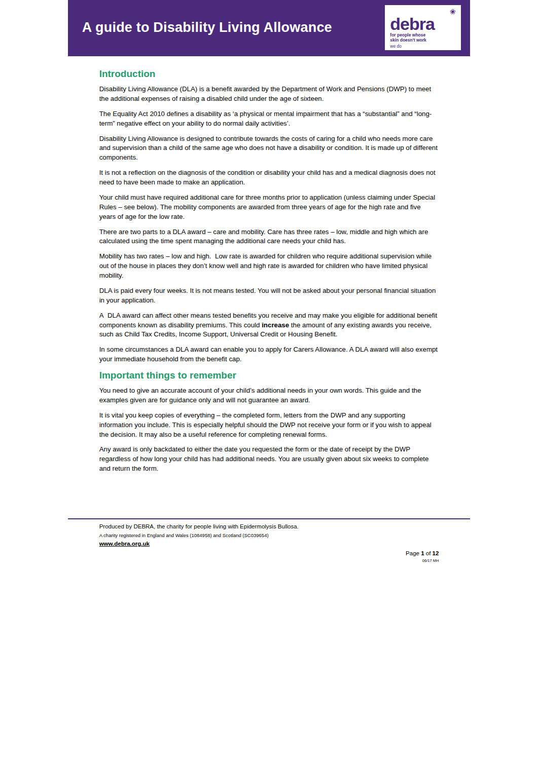A guide to Disability Living Allowance
❀
debra
for people whose
skin doesn't work
we do
Introduction
Disability Living Allowance (DLA) is a benefit awarded by the Department of Work and Pensions (DWP) to meet the additional expenses of raising a disabled child under the age of sixteen.
The Equality Act 2010 defines a disability as ‘a physical or mental impairment that has a “substantial” and “long-term” negative effect on your ability to do normal daily activities’.
Disability Living Allowance is designed to contribute towards the costs of caring for a child who needs more care and supervision than a child of the same age who does not have a disability or condition. It is made up of different components.
It is not a reflection on the diagnosis of the condition or disability your child has and a medical diagnosis does not need to have been made to make an application.
Your child must have required additional care for three months prior to application (unless claiming under Special Rules – see below). The mobility components are awarded from three years of age for the high rate and five years of age for the low rate.
There are two parts to a DLA award – care and mobility. Care has three rates – low, middle and high which are calculated using the time spent managing the additional care needs your child has.
Mobility has two rates – low and high. Low rate is awarded for children who require additional supervision while out of the house in places they don’t know well and high rate is awarded for children who have limited physical mobility.
DLA is paid every four weeks. It is not means tested. You will not be asked about your personal financial situation in your application.
A DLA award can affect other means tested benefits you receive and may make you eligible for additional benefit components known as disability premiums. This could increase the amount of any existing awards you receive, such as Child Tax Credits, Income Support, Universal Credit or Housing Benefit.
In some circumstances a DLA award can enable you to apply for Carers Allowance. A DLA award will also exempt your immediate household from the benefit cap.
Important things to remember
You need to give an accurate account of your child’s additional needs in your own words. This guide and the examples given are for guidance only and will not guarantee an award.
It is vital you keep copies of everything – the completed form, letters from the DWP and any supporting information you include. This is especially helpful should the DWP not receive your form or if you wish to appeal the decision. It may also be a useful reference for completing renewal forms.
Any award is only backdated to either the date you requested the form or the date of receipt by the DWP regardless of how long your child has had additional needs. You are usually given about six weeks to complete and return the form.
Produced by DEBRA, the charity for people living with Epidermolysis Bullosa.
A charity registered in England and Wales (1084958) and Scotland (SC039654)
www.debra.org.uk
Page 1 of 12
06/17 MH